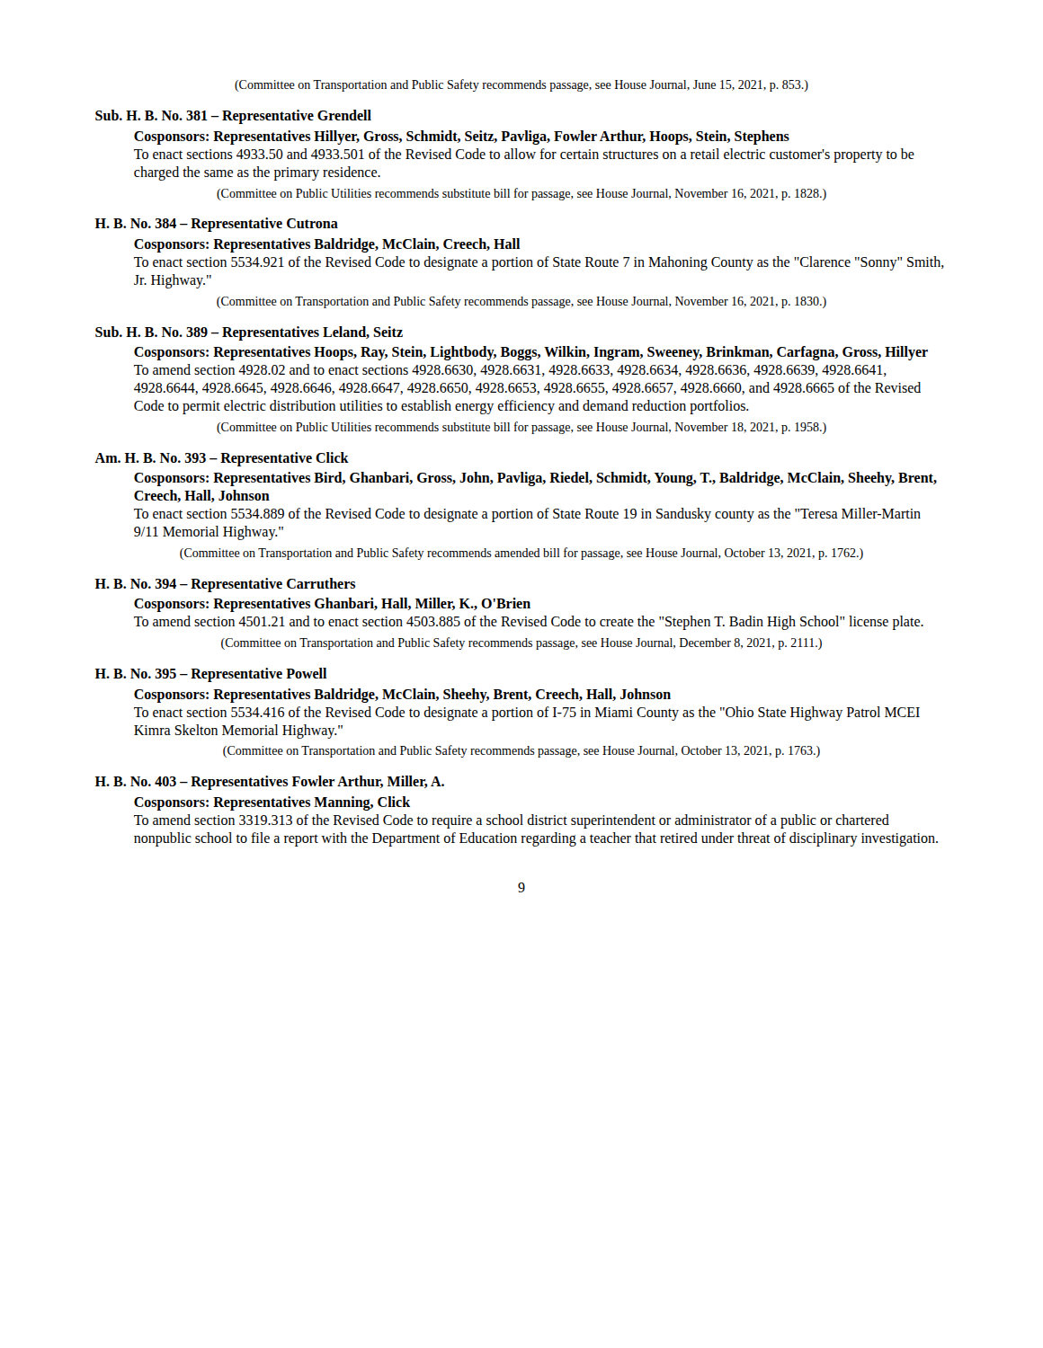(Committee on Transportation and Public Safety recommends passage, see House Journal, June 15, 2021, p. 853.)
Sub. H. B. No. 381 – Representative Grendell
Cosponsors: Representatives Hillyer, Gross, Schmidt, Seitz, Pavliga, Fowler Arthur, Hoops, Stein, Stephens
To enact sections 4933.50 and 4933.501 of the Revised Code to allow for certain structures on a retail electric customer's property to be charged the same as the primary residence.
(Committee on Public Utilities recommends substitute bill for passage, see House Journal, November 16, 2021, p. 1828.)
H. B. No. 384 – Representative Cutrona
Cosponsors: Representatives Baldridge, McClain, Creech, Hall
To enact section 5534.921 of the Revised Code to designate a portion of State Route 7 in Mahoning County as the "Clarence "Sonny" Smith, Jr. Highway."
(Committee on Transportation and Public Safety recommends passage, see House Journal, November 16, 2021, p. 1830.)
Sub. H. B. No. 389 – Representatives Leland, Seitz
Cosponsors: Representatives Hoops, Ray, Stein, Lightbody, Boggs, Wilkin, Ingram, Sweeney, Brinkman, Carfagna, Gross, Hillyer
To amend section 4928.02 and to enact sections 4928.6630, 4928.6631, 4928.6633, 4928.6634, 4928.6636, 4928.6639, 4928.6641, 4928.6644, 4928.6645, 4928.6646, 4928.6647, 4928.6650, 4928.6653, 4928.6655, 4928.6657, 4928.6660, and 4928.6665 of the Revised Code to permit electric distribution utilities to establish energy efficiency and demand reduction portfolios.
(Committee on Public Utilities recommends substitute bill for passage, see House Journal, November 18, 2021, p. 1958.)
Am. H. B. No. 393 – Representative Click
Cosponsors: Representatives Bird, Ghanbari, Gross, John, Pavliga, Riedel, Schmidt, Young, T., Baldridge, McClain, Sheehy, Brent, Creech, Hall, Johnson
To enact section 5534.889 of the Revised Code to designate a portion of State Route 19 in Sandusky county as the "Teresa Miller-Martin 9/11 Memorial Highway."
(Committee on Transportation and Public Safety recommends amended bill for passage, see House Journal, October 13, 2021, p. 1762.)
H. B. No. 394 – Representative Carruthers
Cosponsors: Representatives Ghanbari, Hall, Miller, K., O'Brien
To amend section 4501.21 and to enact section 4503.885 of the Revised Code to create the "Stephen T. Badin High School" license plate.
(Committee on Transportation and Public Safety recommends passage, see House Journal, December 8, 2021, p. 2111.)
H. B. No. 395 – Representative Powell
Cosponsors: Representatives Baldridge, McClain, Sheehy, Brent, Creech, Hall, Johnson
To enact section 5534.416 of the Revised Code to designate a portion of I-75 in Miami County as the "Ohio State Highway Patrol MCEI Kimra Skelton Memorial Highway."
(Committee on Transportation and Public Safety recommends passage, see House Journal, October 13, 2021, p. 1763.)
H. B. No. 403 – Representatives Fowler Arthur, Miller, A.
Cosponsors: Representatives Manning, Click
To amend section 3319.313 of the Revised Code to require a school district superintendent or administrator of a public or chartered nonpublic school to file a report with the Department of Education regarding a teacher that retired under threat of disciplinary investigation.
9